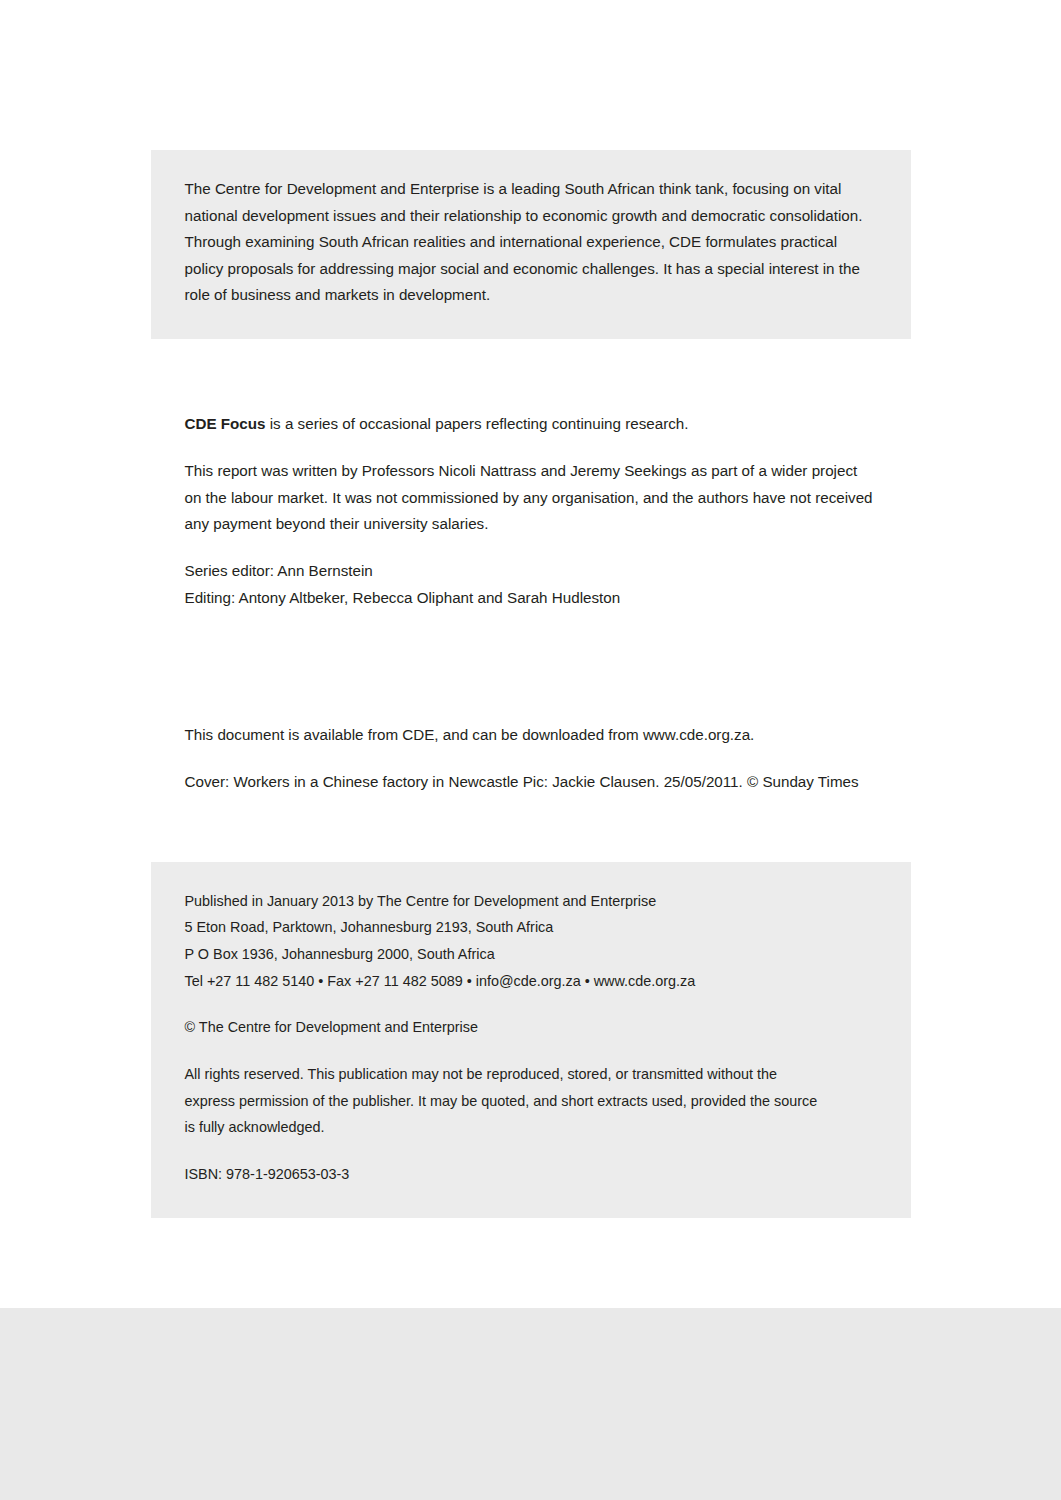The Centre for Development and Enterprise is a leading South African think tank, focusing on vital national development issues and their relationship to economic growth and democratic consolidation. Through examining South African realities and international experience, CDE formulates practical policy proposals for addressing major social and economic challenges. It has a special interest in the role of business and markets in development.
CDE Focus is a series of occasional papers reflecting continuing research.
This report was written by Professors Nicoli Nattrass and Jeremy Seekings as part of a wider project on the labour market. It was not commissioned by any organisation, and the authors have not received any payment beyond their university salaries.
Series editor: Ann Bernstein
Editing: Antony Altbeker, Rebecca Oliphant and Sarah Hudleston
This document is available from CDE, and can be downloaded from www.cde.org.za.
Cover: Workers in a Chinese factory in Newcastle Pic: Jackie Clausen. 25/05/2011. © Sunday Times
Published in January 2013 by The Centre for Development and Enterprise
5 Eton Road, Parktown, Johannesburg 2193, South Africa
P O Box 1936, Johannesburg 2000, South Africa
Tel +27 11 482 5140 • Fax +27 11 482 5089 • info@cde.org.za • www.cde.org.za
© The Centre for Development and Enterprise
All rights reserved. This publication may not be reproduced, stored, or transmitted without the
express permission of the publisher. It may be quoted, and short extracts used, provided the source
is fully acknowledged.
ISBN: 978-1-920653-03-3